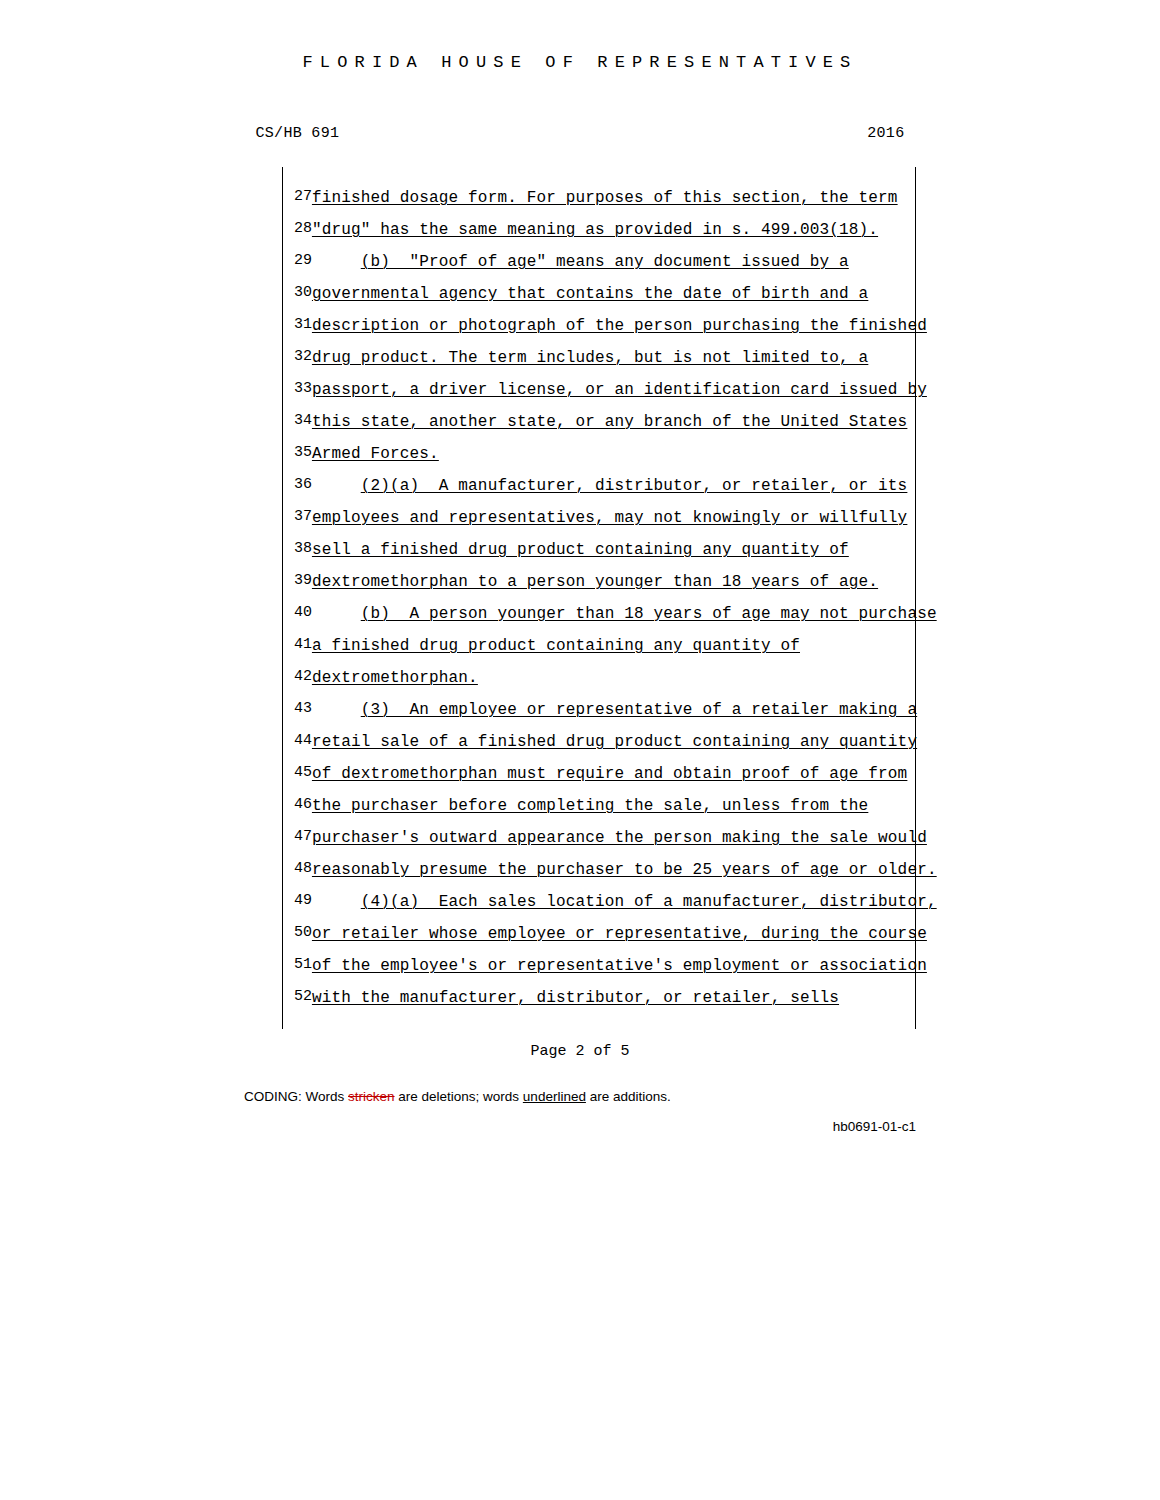FLORIDA HOUSE OF REPRESENTATIVES
CS/HB 691 2016
| 27 | finished dosage form. For purposes of this section, the term |
| 28 | "drug" has the same meaning as provided in s. 499.003(18). |
| 29 | (b) "Proof of age" means any document issued by a |
| 30 | governmental agency that contains the date of birth and a |
| 31 | description or photograph of the person purchasing the finished |
| 32 | drug product. The term includes, but is not limited to, a |
| 33 | passport, a driver license, or an identification card issued by |
| 34 | this state, another state, or any branch of the United States |
| 35 | Armed Forces. |
| 36 | (2)(a) A manufacturer, distributor, or retailer, or its |
| 37 | employees and representatives, may not knowingly or willfully |
| 38 | sell a finished drug product containing any quantity of |
| 39 | dextromethorphan to a person younger than 18 years of age. |
| 40 | (b) A person younger than 18 years of age may not purchase |
| 41 | a finished drug product containing any quantity of |
| 42 | dextromethorphan. |
| 43 | (3) An employee or representative of a retailer making a |
| 44 | retail sale of a finished drug product containing any quantity |
| 45 | of dextromethorphan must require and obtain proof of age from |
| 46 | the purchaser before completing the sale, unless from the |
| 47 | purchaser's outward appearance the person making the sale would |
| 48 | reasonably presume the purchaser to be 25 years of age or older. |
| 49 | (4)(a) Each sales location of a manufacturer, distributor, |
| 50 | or retailer whose employee or representative, during the course |
| 51 | of the employee's or representative's employment or association |
| 52 | with the manufacturer, distributor, or retailer, sells |
Page 2 of 5
CODING: Words stricken are deletions; words underlined are additions.
hb0691-01-c1